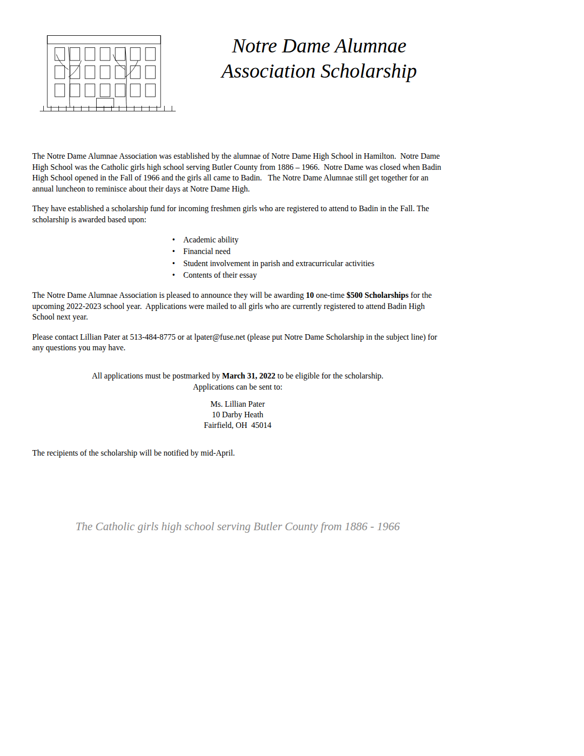Notre Dame Alumnae
Association Scholarship
The Notre Dame Alumnae Association was established by the alumnae of Notre Dame High School in Hamilton. Notre Dame High School was the Catholic girls high school serving Butler County from 1886 – 1966. Notre Dame was closed when Badin High School opened in the Fall of 1966 and the girls all came to Badin. The Notre Dame Alumnae still get together for an annual luncheon to reminisce about their days at Notre Dame High.
They have established a scholarship fund for incoming freshmen girls who are registered to attend to Badin in the Fall. The scholarship is awarded based upon:
Academic ability
Financial need
Student involvement in parish and extracurricular activities
Contents of their essay
The Notre Dame Alumnae Association is pleased to announce they will be awarding 10 one-time $500 Scholarships for the upcoming 2022-2023 school year. Applications were mailed to all girls who are currently registered to attend Badin High School next year.
Please contact Lillian Pater at 513-484-8775 or at lpater@fuse.net (please put Notre Dame Scholarship in the subject line) for any questions you may have.
All applications must be postmarked by March 31, 2022 to be eligible for the scholarship.
Applications can be sent to:
Ms. Lillian Pater
10 Darby Heath
Fairfield, OH 45014
The recipients of the scholarship will be notified by mid-April.
The Catholic girls high school serving Butler County from 1886 - 1966